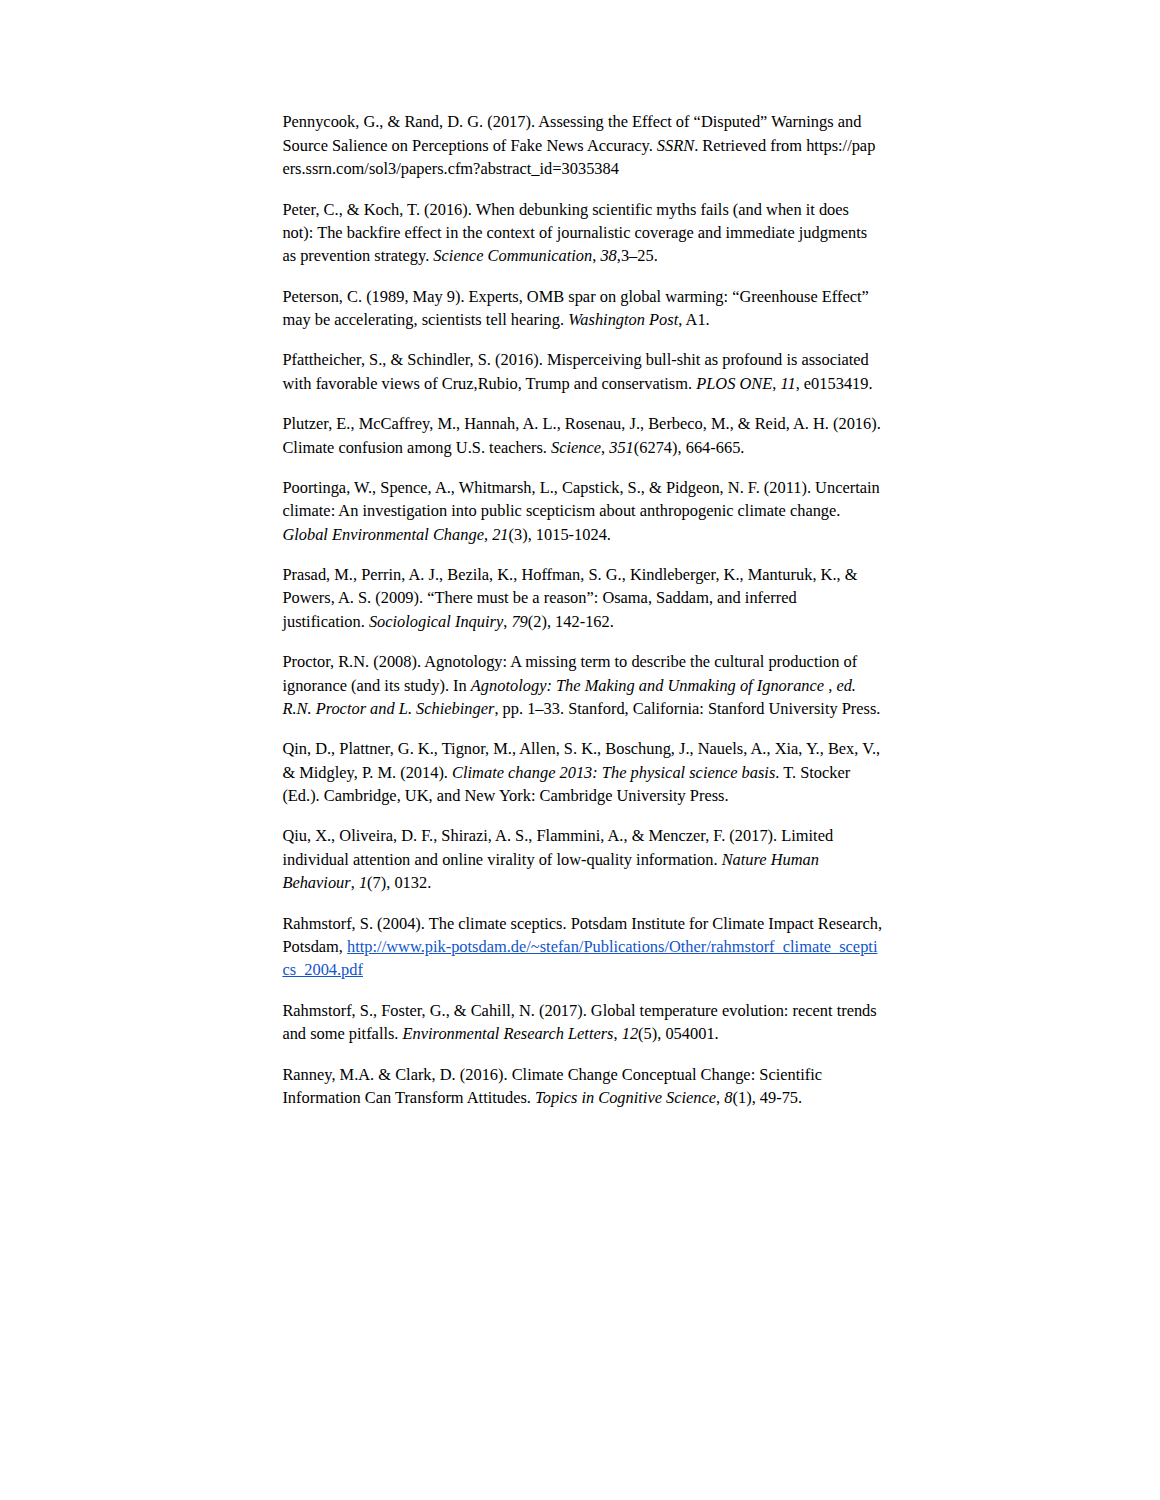Pennycook, G., & Rand, D. G. (2017). Assessing the Effect of “Disputed” Warnings and Source Salience on Perceptions of Fake News Accuracy. SSRN. Retrieved from https://papers.ssrn.com/sol3/papers.cfm?abstract_id=3035384
Peter, C., & Koch, T. (2016). When debunking scientific myths fails (and when it does not): The backfire effect in the context of journalistic coverage and immediate judgments as prevention strategy. Science Communication, 38,3–25.
Peterson, C. (1989, May 9). Experts, OMB spar on global warming: “Greenhouse Effect” may be accelerating, scientists tell hearing. Washington Post, A1.
Pfattheicher, S., & Schindler, S. (2016). Misperceiving bull-shit as profound is associated with favorable views of Cruz,Rubio, Trump and conservatism. PLOS ONE, 11, e0153419.
Plutzer, E., McCaffrey, M., Hannah, A. L., Rosenau, J., Berbeco, M., & Reid, A. H. (2016). Climate confusion among U.S. teachers. Science, 351(6274), 664-665.
Poortinga, W., Spence, A., Whitmarsh, L., Capstick, S., & Pidgeon, N. F. (2011). Uncertain climate: An investigation into public scepticism about anthropogenic climate change. Global Environmental Change, 21(3), 1015-1024.
Prasad, M., Perrin, A. J., Bezila, K., Hoffman, S. G., Kindleberger, K., Manturuk, K., & Powers, A. S. (2009). “There must be a reason”: Osama, Saddam, and inferred justification. Sociological Inquiry, 79(2), 142-162.
Proctor, R.N. (2008). Agnotology: A missing term to describe the cultural production of ignorance (and its study). In Agnotology: The Making and Unmaking of Ignorance , ed. R.N. Proctor and L. Schiebinger, pp. 1–33. Stanford, California: Stanford University Press.
Qin, D., Plattner, G. K., Tignor, M., Allen, S. K., Boschung, J., Nauels, A., Xia, Y., Bex, V., & Midgley, P. M. (2014). Climate change 2013: The physical science basis. T. Stocker (Ed.). Cambridge, UK, and New York: Cambridge University Press.
Qiu, X., Oliveira, D. F., Shirazi, A. S., Flammini, A., & Menczer, F. (2017). Limited individual attention and online virality of low-quality information. Nature Human Behaviour, 1(7), 0132.
Rahmstorf, S. (2004). The climate sceptics. Potsdam Institute for Climate Impact Research, Potsdam, http://www.pik-potsdam.de/~stefan/Publications/Other/rahmstorf_climate_sceptics_2004.pdf
Rahmstorf, S., Foster, G., & Cahill, N. (2017). Global temperature evolution: recent trends and some pitfalls. Environmental Research Letters, 12(5), 054001.
Ranney, M.A. & Clark, D. (2016). Climate Change Conceptual Change: Scientific Information Can Transform Attitudes. Topics in Cognitive Science, 8(1), 49-75.